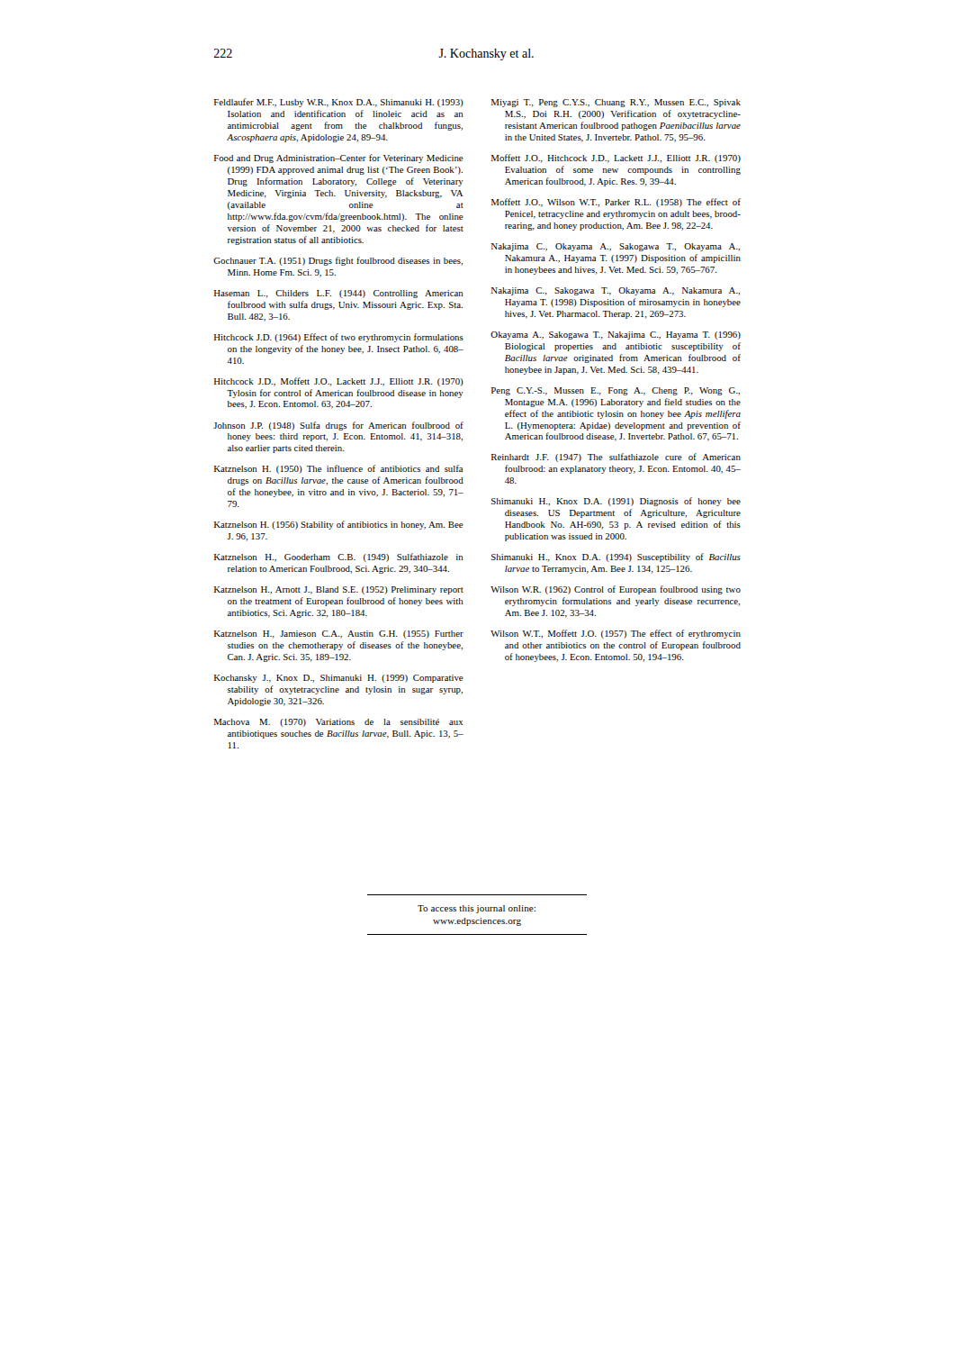222
J. Kochansky et al.
Feldlaufer M.F., Lusby W.R., Knox D.A., Shimanuki H. (1993) Isolation and identification of linoleic acid as an antimicrobial agent from the chalkbrood fungus, Ascosphaera apis, Apidologie 24, 89–94.
Food and Drug Administration–Center for Veterinary Medicine (1999) FDA approved animal drug list (‘The Green Book’). Drug Information Laboratory, College of Veterinary Medicine, Virginia Tech. University, Blacksburg, VA (available online at http://www.fda.gov/cvm/fda/greenbook.html). The online version of November 21, 2000 was checked for latest registration status of all antibiotics.
Gochnauer T.A. (1951) Drugs fight foulbrood diseases in bees, Minn. Home Fm. Sci. 9, 15.
Haseman L., Childers L.F. (1944) Controlling American foulbrood with sulfa drugs, Univ. Missouri Agric. Exp. Sta. Bull. 482, 3–16.
Hitchcock J.D. (1964) Effect of two erythromycin formulations on the longevity of the honey bee, J. Insect Pathol. 6, 408–410.
Hitchcock J.D., Moffett J.O., Lackett J.J., Elliott J.R. (1970) Tylosin for control of American foulbrood disease in honey bees, J. Econ. Entomol. 63, 204–207.
Johnson J.P. (1948) Sulfa drugs for American foulbrood of honey bees: third report, J. Econ. Entomol. 41, 314–318, also earlier parts cited therein.
Katznelson H. (1950) The influence of antibiotics and sulfa drugs on Bacillus larvae, the cause of American foulbrood of the honeybee, in vitro and in vivo, J. Bacteriol. 59, 71–79.
Katznelson H. (1956) Stability of antibiotics in honey, Am. Bee J. 96, 137.
Katznelson H., Gooderham C.B. (1949) Sulfathiazole in relation to American Foulbrood, Sci. Agric. 29, 340–344.
Katznelson H., Arnott J., Bland S.E. (1952) Preliminary report on the treatment of European foulbrood of honey bees with antibiotics, Sci. Agric. 32, 180–184.
Katznelson H., Jamieson C.A., Austin G.H. (1955) Further studies on the chemotherapy of diseases of the honeybee, Can. J. Agric. Sci. 35, 189–192.
Kochansky J., Knox D., Shimanuki H. (1999) Comparative stability of oxytetracycline and tylosin in sugar syrup, Apidologie 30, 321–326.
Machova M. (1970) Variations de la sensibilité aux antibiotiques souches de Bacillus larvae, Bull. Apic. 13, 5–11.
Miyagi T., Peng C.Y.S., Chuang R.Y., Mussen E.C., Spivak M.S., Doi R.H. (2000) Verification of oxytetracycline-resistant American foulbrood pathogen Paenibacillus larvae in the United States, J. Invertebr. Pathol. 75, 95–96.
Moffett J.O., Hitchcock J.D., Lackett J.J., Elliott J.R. (1970) Evaluation of some new compounds in controlling American foulbrood, J. Apic. Res. 9, 39–44.
Moffett J.O., Wilson W.T., Parker R.L. (1958) The effect of Penicel, tetracycline and erythromycin on adult bees, brood-rearing, and honey production, Am. Bee J. 98, 22–24.
Nakajima C., Okayama A., Sakogawa T., Okayama A., Nakamura A., Hayama T. (1997) Disposition of ampicillin in honeybees and hives, J. Vet. Med. Sci. 59, 765–767.
Nakajima C., Sakogawa T., Okayama A., Nakamura A., Hayama T. (1998) Disposition of mirosamycin in honeybee hives, J. Vet. Pharmacol. Therap. 21, 269–273.
Okayama A., Sakogawa T., Nakajima C., Hayama T. (1996) Biological properties and antibiotic susceptibility of Bacillus larvae originated from American foulbrood of honeybee in Japan, J. Vet. Med. Sci. 58, 439–441.
Peng C.Y.-S., Mussen E., Fong A., Cheng P., Wong G., Montague M.A. (1996) Laboratory and field studies on the effect of the antibiotic tylosin on honey bee Apis mellifera L. (Hymenoptera: Apidae) development and prevention of American foulbrood disease, J. Invertebr. Pathol. 67, 65–71.
Reinhardt J.F. (1947) The sulfathiazole cure of American foulbrood: an explanatory theory, J. Econ. Entomol. 40, 45–48.
Shimanuki H., Knox D.A. (1991) Diagnosis of honey bee diseases. US Department of Agriculture, Agriculture Handbook No. AH-690, 53 p. A revised edition of this publication was issued in 2000.
Shimanuki H., Knox D.A. (1994) Susceptibility of Bacillus larvae to Terramycin, Am. Bee J. 134, 125–126.
Wilson W.R. (1962) Control of European foulbrood using two erythromycin formulations and yearly disease recurrence, Am. Bee J. 102, 33–34.
Wilson W.T., Moffett J.O. (1957) The effect of erythromycin and other antibiotics on the control of European foulbrood of honeybees, J. Econ. Entomol. 50, 194–196.
To access this journal online:
www.edpsciences.org